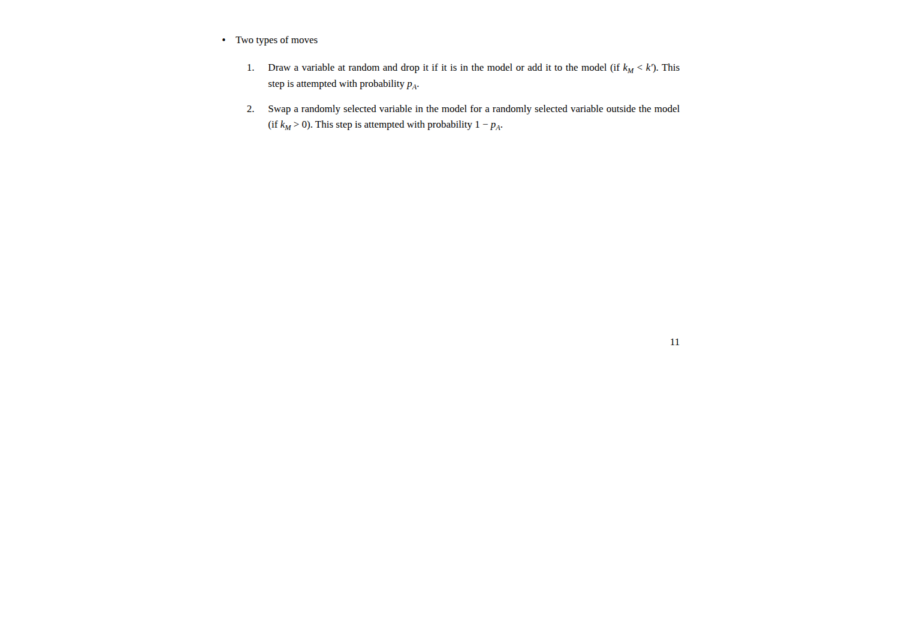Two types of moves
Draw a variable at random and drop it if it is in the model or add it to the model (if kM < k′). This step is attempted with probability pA.
Swap a randomly selected variable in the model for a randomly selected variable outside the model (if kM > 0). This step is attempted with probability 1 − pA.
11